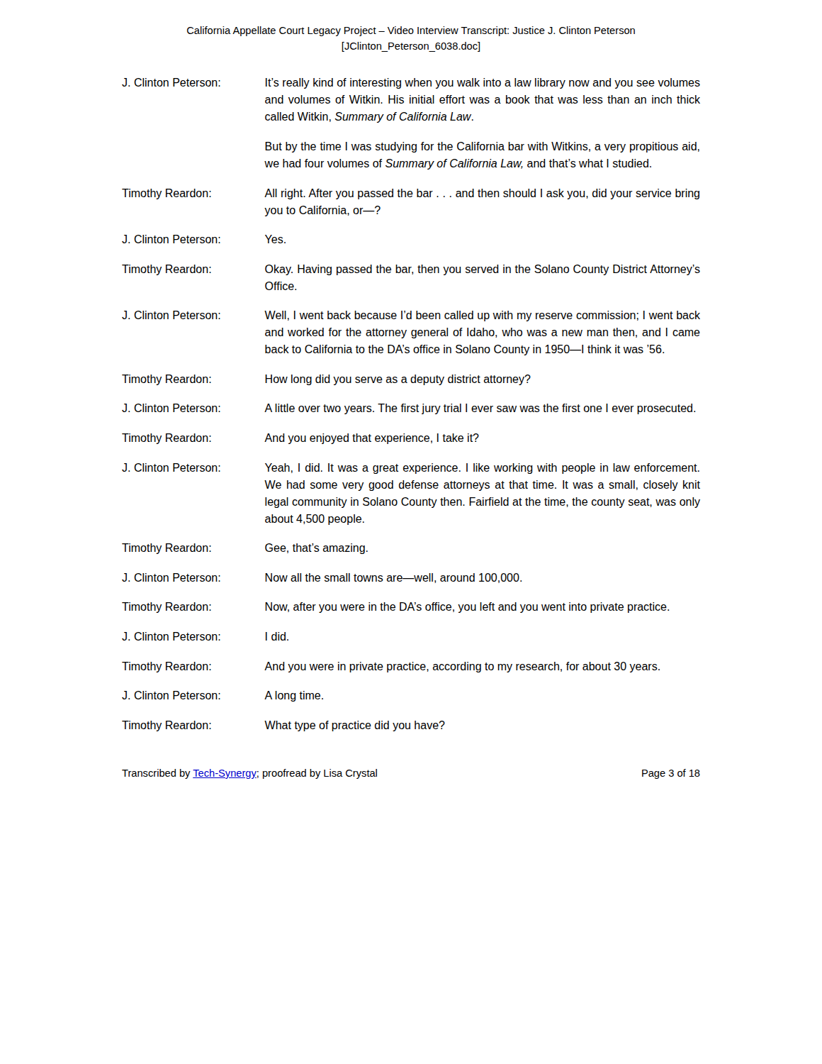California Appellate Court Legacy Project – Video Interview Transcript: Justice J. Clinton Peterson
[JClinton_Peterson_6038.doc]
J. Clinton Peterson:
It’s really kind of interesting when you walk into a law library now and you see volumes and volumes of Witkin. His initial effort was a book that was less than an inch thick called Witkin, Summary of California Law.
But by the time I was studying for the California bar with Witkins, a very propitious aid, we had four volumes of Summary of California Law, and that’s what I studied.
Timothy Reardon:
All right. After you passed the bar . . . and then should I ask you, did your service bring you to California, or—?
J. Clinton Peterson:
Yes.
Timothy Reardon:
Okay. Having passed the bar, then you served in the Solano County District Attorney’s Office.
J. Clinton Peterson:
Well, I went back because I’d been called up with my reserve commission; I went back and worked for the attorney general of Idaho, who was a new man then, and I came back to California to the DA’s office in Solano County in 1950—I think it was ’56.
Timothy Reardon:
How long did you serve as a deputy district attorney?
J. Clinton Peterson:
A little over two years. The first jury trial I ever saw was the first one I ever prosecuted.
Timothy Reardon:
And you enjoyed that experience, I take it?
J. Clinton Peterson:
Yeah, I did. It was a great experience. I like working with people in law enforcement. We had some very good defense attorneys at that time. It was a small, closely knit legal community in Solano County then. Fairfield at the time, the county seat, was only about 4,500 people.
Timothy Reardon:
Gee, that’s amazing.
J. Clinton Peterson:
Now all the small towns are—well, around 100,000.
Timothy Reardon:
Now, after you were in the DA’s office, you left and you went into private practice.
J. Clinton Peterson:
I did.
Timothy Reardon:
And you were in private practice, according to my research, for about 30 years.
J. Clinton Peterson:
A long time.
Timothy Reardon:
What type of practice did you have?
Transcribed by Tech-Synergy; proofread by Lisa Crystal
Page 3 of 18